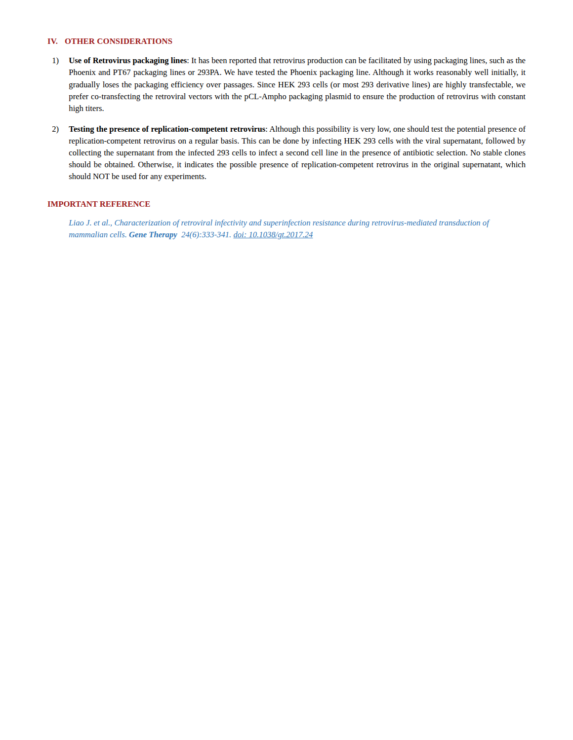IV. OTHER CONSIDERATIONS
1) Use of Retrovirus packaging lines: It has been reported that retrovirus production can be facilitated by using packaging lines, such as the Phoenix and PT67 packaging lines or 293PA. We have tested the Phoenix packaging line. Although it works reasonably well initially, it gradually loses the packaging efficiency over passages. Since HEK 293 cells (or most 293 derivative lines) are highly transfectable, we prefer co-transfecting the retroviral vectors with the pCL-Ampho packaging plasmid to ensure the production of retrovirus with constant high titers.
2) Testing the presence of replication-competent retrovirus: Although this possibility is very low, one should test the potential presence of replication-competent retrovirus on a regular basis. This can be done by infecting HEK 293 cells with the viral supernatant, followed by collecting the supernatant from the infected 293 cells to infect a second cell line in the presence of antibiotic selection. No stable clones should be obtained. Otherwise, it indicates the possible presence of replication-competent retrovirus in the original supernatant, which should NOT be used for any experiments.
IMPORTANT REFERENCE
Liao J. et al., Characterization of retroviral infectivity and superinfection resistance during retrovirus-mediated transduction of mammalian cells. Gene Therapy 24(6):333-341. doi: 10.1038/gt.2017.24